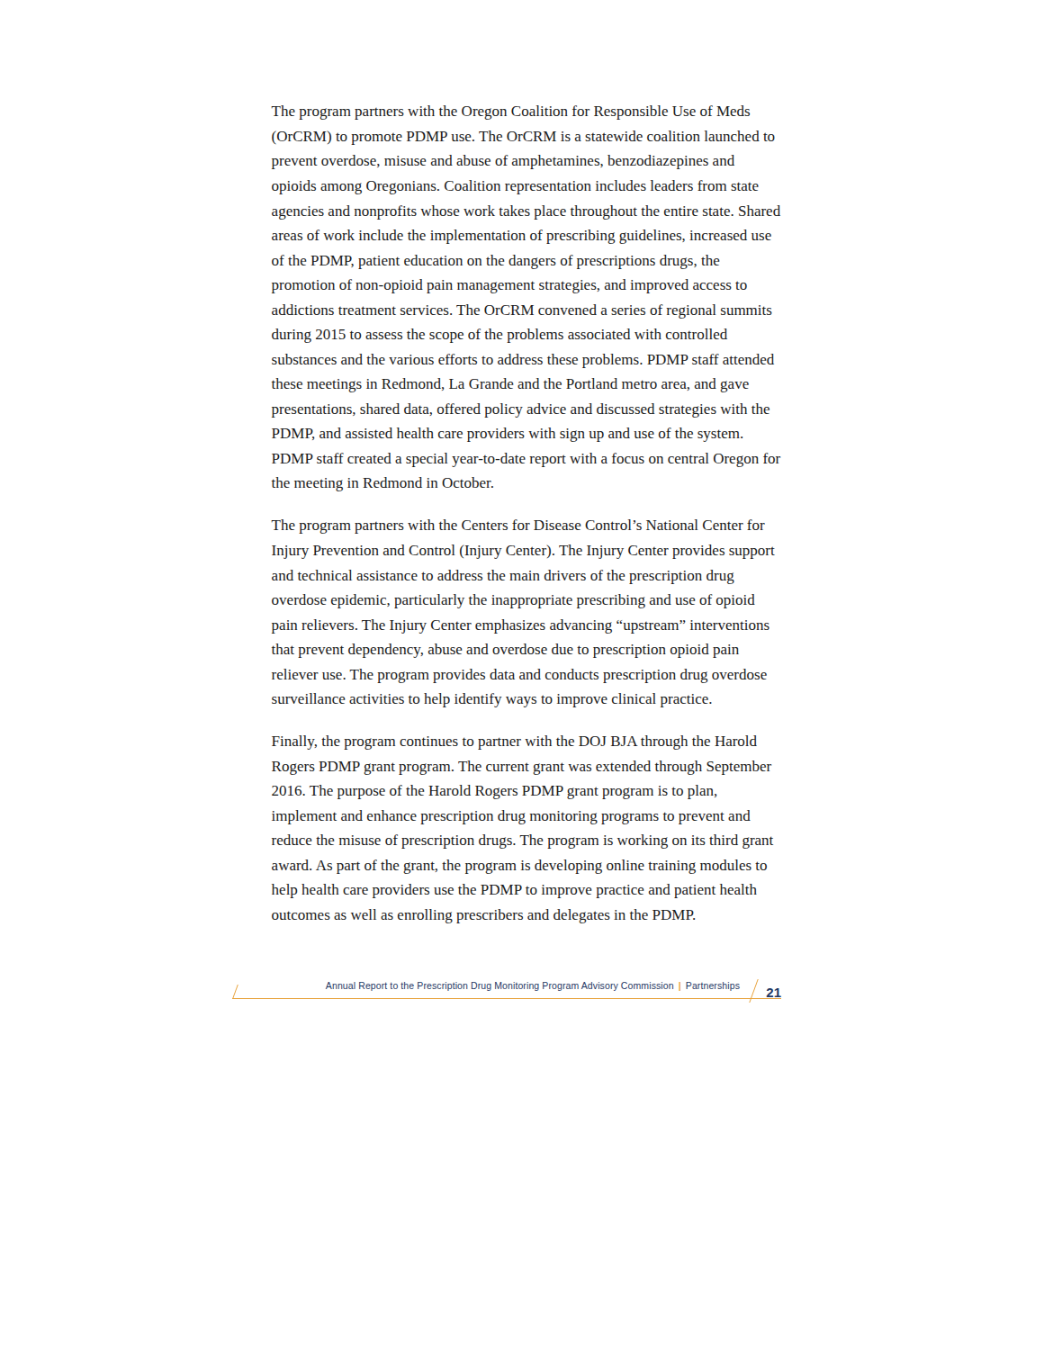The program partners with the Oregon Coalition for Responsible Use of Meds (OrCRM) to promote PDMP use. The OrCRM is a statewide coalition launched to prevent overdose, misuse and abuse of amphetamines, benzodiazepines and opioids among Oregonians. Coalition representation includes leaders from state agencies and nonprofits whose work takes place throughout the entire state. Shared areas of work include the implementation of prescribing guidelines, increased use of the PDMP, patient education on the dangers of prescriptions drugs, the promotion of non-opioid pain management strategies, and improved access to addictions treatment services. The OrCRM convened a series of regional summits during 2015 to assess the scope of the problems associated with controlled substances and the various efforts to address these problems. PDMP staff attended these meetings in Redmond, La Grande and the Portland metro area, and gave presentations, shared data, offered policy advice and discussed strategies with the PDMP, and assisted health care providers with sign up and use of the system. PDMP staff created a special year-to-date report with a focus on central Oregon for the meeting in Redmond in October.
The program partners with the Centers for Disease Control’s National Center for Injury Prevention and Control (Injury Center). The Injury Center provides support and technical assistance to address the main drivers of the prescription drug overdose epidemic, particularly the inappropriate prescribing and use of opioid pain relievers. The Injury Center emphasizes advancing “upstream” interventions that prevent dependency, abuse and overdose due to prescription opioid pain reliever use. The program provides data and conducts prescription drug overdose surveillance activities to help identify ways to improve clinical practice.
Finally, the program continues to partner with the DOJ BJA through the Harold Rogers PDMP grant program. The current grant was extended through September 2016. The purpose of the Harold Rogers PDMP grant program is to plan, implement and enhance prescription drug monitoring programs to prevent and reduce the misuse of prescription drugs. The program is working on its third grant award. As part of the grant, the program is developing online training modules to help health care providers use the PDMP to improve practice and patient health outcomes as well as enrolling prescribers and delegates in the PDMP.
Annual Report to the Prescription Drug Monitoring Program Advisory Commission | Partnerships
21